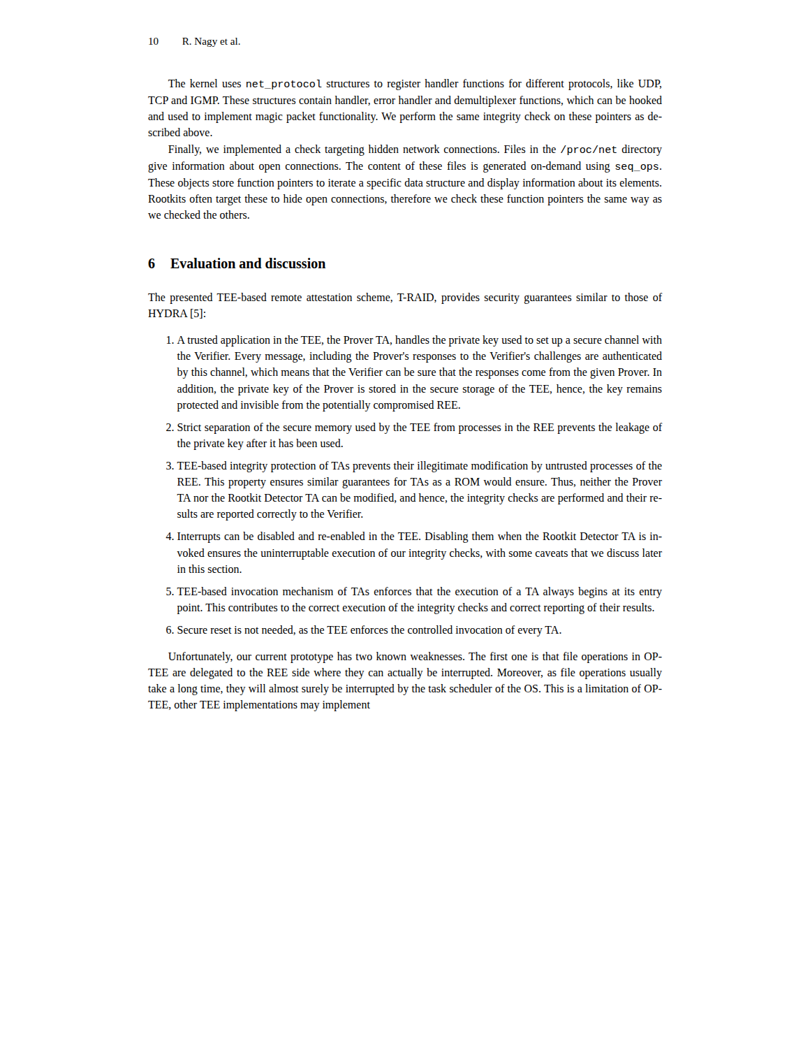10 R. Nagy et al.
The kernel uses net_protocol structures to register handler functions for different protocols, like UDP, TCP and IGMP. These structures contain handler, error handler and demultiplexer functions, which can be hooked and used to implement magic packet functionality. We perform the same integrity check on these pointers as described above.
Finally, we implemented a check targeting hidden network connections. Files in the /proc/net directory give information about open connections. The content of these files is generated on-demand using seq_ops. These objects store function pointers to iterate a specific data structure and display information about its elements. Rootkits often target these to hide open connections, therefore we check these function pointers the same way as we checked the others.
6 Evaluation and discussion
The presented TEE-based remote attestation scheme, T-RAID, provides security guarantees similar to those of HYDRA [5]:
A trusted application in the TEE, the Prover TA, handles the private key used to set up a secure channel with the Verifier. Every message, including the Prover's responses to the Verifier's challenges are authenticated by this channel, which means that the Verifier can be sure that the responses come from the given Prover. In addition, the private key of the Prover is stored in the secure storage of the TEE, hence, the key remains protected and invisible from the potentially compromised REE.
Strict separation of the secure memory used by the TEE from processes in the REE prevents the leakage of the private key after it has been used.
TEE-based integrity protection of TAs prevents their illegitimate modification by untrusted processes of the REE. This property ensures similar guarantees for TAs as a ROM would ensure. Thus, neither the Prover TA nor the Rootkit Detector TA can be modified, and hence, the integrity checks are performed and their results are reported correctly to the Verifier.
Interrupts can be disabled and re-enabled in the TEE. Disabling them when the Rootkit Detector TA is invoked ensures the uninterruptable execution of our integrity checks, with some caveats that we discuss later in this section.
TEE-based invocation mechanism of TAs enforces that the execution of a TA always begins at its entry point. This contributes to the correct execution of the integrity checks and correct reporting of their results.
Secure reset is not needed, as the TEE enforces the controlled invocation of every TA.
Unfortunately, our current prototype has two known weaknesses. The first one is that file operations in OP-TEE are delegated to the REE side where they can actually be interrupted. Moreover, as file operations usually take a long time, they will almost surely be interrupted by the task scheduler of the OS. This is a limitation of OP-TEE, other TEE implementations may implement